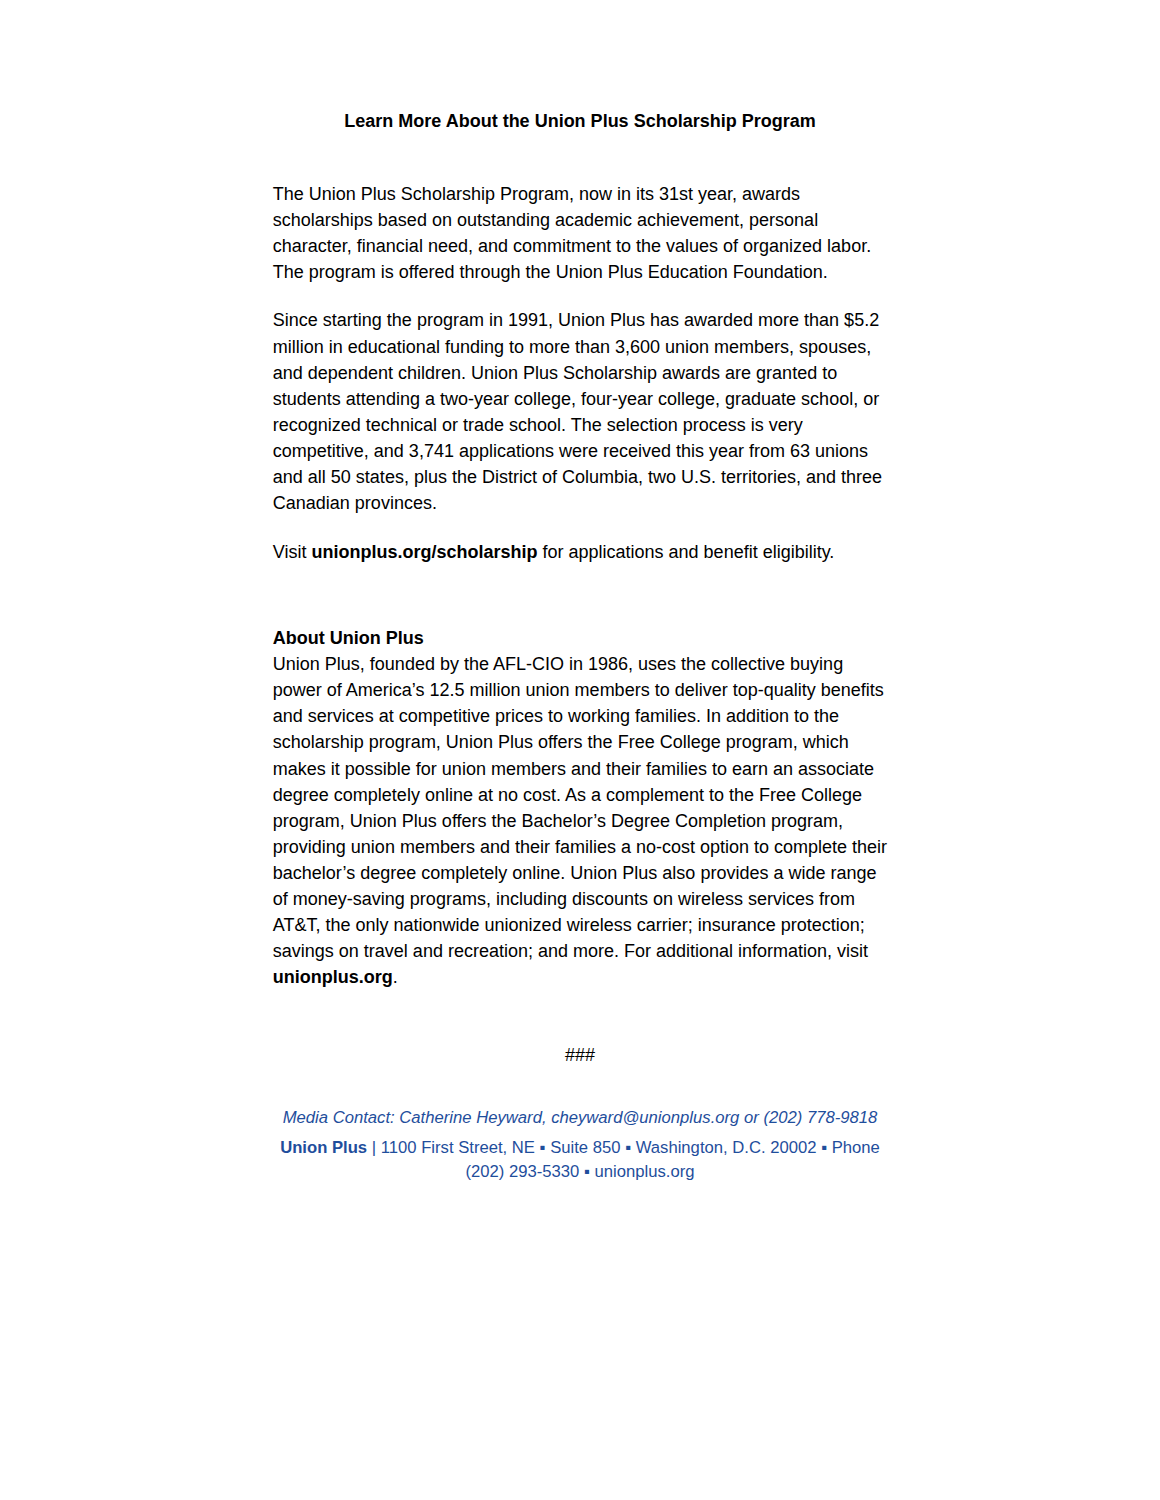Learn More About the Union Plus Scholarship Program
The Union Plus Scholarship Program, now in its 31st year, awards scholarships based on outstanding academic achievement, personal character, financial need, and commitment to the values of organized labor. The program is offered through the Union Plus Education Foundation.
Since starting the program in 1991, Union Plus has awarded more than $5.2 million in educational funding to more than 3,600 union members, spouses, and dependent children. Union Plus Scholarship awards are granted to students attending a two-year college, four-year college, graduate school, or recognized technical or trade school. The selection process is very competitive, and 3,741 applications were received this year from 63 unions and all 50 states, plus the District of Columbia, two U.S. territories, and three Canadian provinces.
Visit unionplus.org/scholarship for applications and benefit eligibility.
About Union Plus
Union Plus, founded by the AFL-CIO in 1986, uses the collective buying power of America’s 12.5 million union members to deliver top-quality benefits and services at competitive prices to working families. In addition to the scholarship program, Union Plus offers the Free College program, which makes it possible for union members and their families to earn an associate degree completely online at no cost. As a complement to the Free College program, Union Plus offers the Bachelor’s Degree Completion program, providing union members and their families a no-cost option to complete their bachelor’s degree completely online. Union Plus also provides a wide range of money-saving programs, including discounts on wireless services from AT&T, the only nationwide unionized wireless carrier; insurance protection; savings on travel and recreation; and more. For additional information, visit unionplus.org.
###
Media Contact: Catherine Heyward, cheyward@unionplus.org or (202) 778-9818
Union Plus | 1100 First Street, NE ▪ Suite 850 ▪ Washington, D.C. 20002 ▪ Phone (202) 293-5330 ▪ unionplus.org